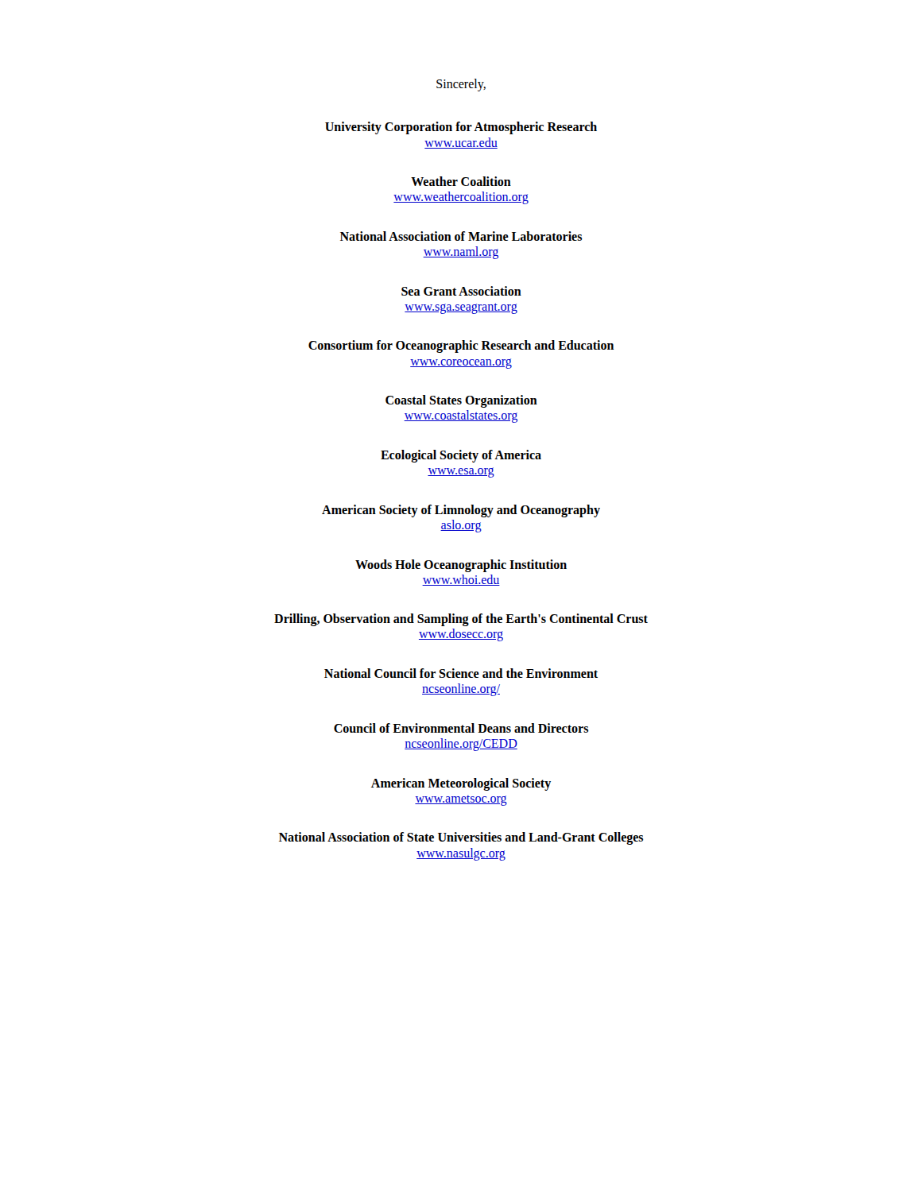Sincerely,
University Corporation for Atmospheric Research www.ucar.edu
Weather Coalition www.weathercoalition.org
National Association of Marine Laboratories www.naml.org
Sea Grant Association www.sga.seagrant.org
Consortium for Oceanographic Research and Education www.coreocean.org
Coastal States Organization www.coastalstates.org
Ecological Society of America www.esa.org
American Society of Limnology and Oceanography aslo.org
Woods Hole Oceanographic Institution www.whoi.edu
Drilling, Observation and Sampling of the Earth's Continental Crust www.dosecc.org
National Council for Science and the Environment ncseonline.org/
Council of Environmental Deans and Directors ncseonline.org/CEDD
American Meteorological Society www.ametsoc.org
National Association of State Universities and Land-Grant Colleges www.nasulgc.org